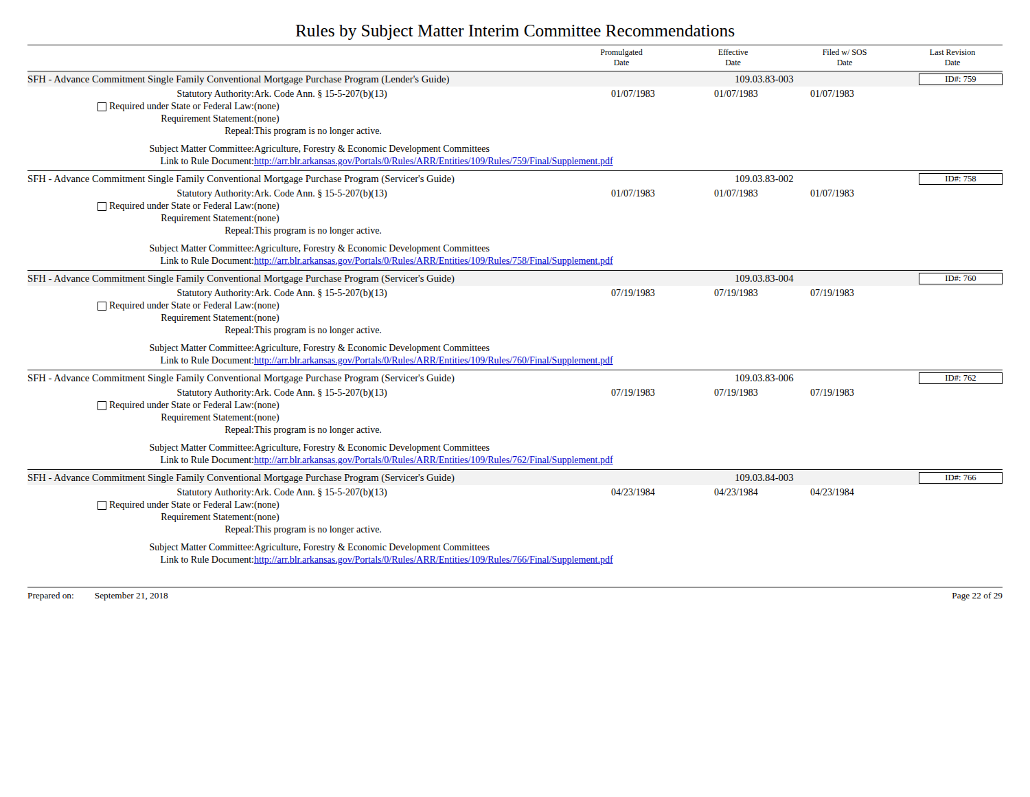Rules by Subject Matter Interim Committee Recommendations
| | Promulgated Date | Effective Date | Filed w/ SOS Date | Last Revision Date |
| SFH - Advance Commitment Single Family Conventional Mortgage Purchase Program (Lender's Guide) | 109.03.83-003 | ID#: 759 |
| Statutory Authority: | Ark. Code Ann. § 15-5-207(b)(13) | 01/07/1983 | 01/07/1983 | 01/07/1983 | |
| Required under State or Federal Law: | (none) |
| Requirement Statement: | (none) |
| Repeal: | This program is no longer active. |
| Subject Matter Committee: | Agriculture, Forestry & Economic Development Committees |
| Link to Rule Document: | http://arr.blr.arkansas.gov/Portals/0/Rules/ARR/Entities/109/Rules/759/Final/Supplement.pdf |
| SFH - Advance Commitment Single Family Conventional Mortgage Purchase Program (Servicer's Guide) | 109.03.83-002 | ID#: 758 |
| Statutory Authority: | Ark. Code Ann. § 15-5-207(b)(13) | 01/07/1983 | 01/07/1983 | 01/07/1983 | |
| Required under State or Federal Law: | (none) |
| Requirement Statement: | (none) |
| Repeal: | This program is no longer active. |
| Subject Matter Committee: | Agriculture, Forestry & Economic Development Committees |
| Link to Rule Document: | http://arr.blr.arkansas.gov/Portals/0/Rules/ARR/Entities/109/Rules/758/Final/Supplement.pdf |
| SFH - Advance Commitment Single Family Conventional Mortgage Purchase Program (Servicer's Guide) | 109.03.83-004 | ID#: 760 |
| Statutory Authority: | Ark. Code Ann. § 15-5-207(b)(13) | 07/19/1983 | 07/19/1983 | 07/19/1983 | |
| Required under State or Federal Law: | (none) |
| Requirement Statement: | (none) |
| Repeal: | This program is no longer active. |
| Subject Matter Committee: | Agriculture, Forestry & Economic Development Committees |
| Link to Rule Document: | http://arr.blr.arkansas.gov/Portals/0/Rules/ARR/Entities/109/Rules/760/Final/Supplement.pdf |
| SFH - Advance Commitment Single Family Conventional Mortgage Purchase Program (Servicer's Guide) | 109.03.83-006 | ID#: 762 |
| Statutory Authority: | Ark. Code Ann. § 15-5-207(b)(13) | 07/19/1983 | 07/19/1983 | 07/19/1983 | |
| Required under State or Federal Law: | (none) |
| Requirement Statement: | (none) |
| Repeal: | This program is no longer active. |
| Subject Matter Committee: | Agriculture, Forestry & Economic Development Committees |
| Link to Rule Document: | http://arr.blr.arkansas.gov/Portals/0/Rules/ARR/Entities/109/Rules/762/Final/Supplement.pdf |
| SFH - Advance Commitment Single Family Conventional Mortgage Purchase Program (Servicer's Guide) | 109.03.84-003 | ID#: 766 |
| Statutory Authority: | Ark. Code Ann. § 15-5-207(b)(13) | 04/23/1984 | 04/23/1984 | 04/23/1984 | |
| Required under State or Federal Law: | (none) |
| Requirement Statement: | (none) |
| Repeal: | This program is no longer active. |
| Subject Matter Committee: | Agriculture, Forestry & Economic Development Committees |
| Link to Rule Document: | http://arr.blr.arkansas.gov/Portals/0/Rules/ARR/Entities/109/Rules/766/Final/Supplement.pdf |
Prepared on: September 21, 2018
Page 22 of 29